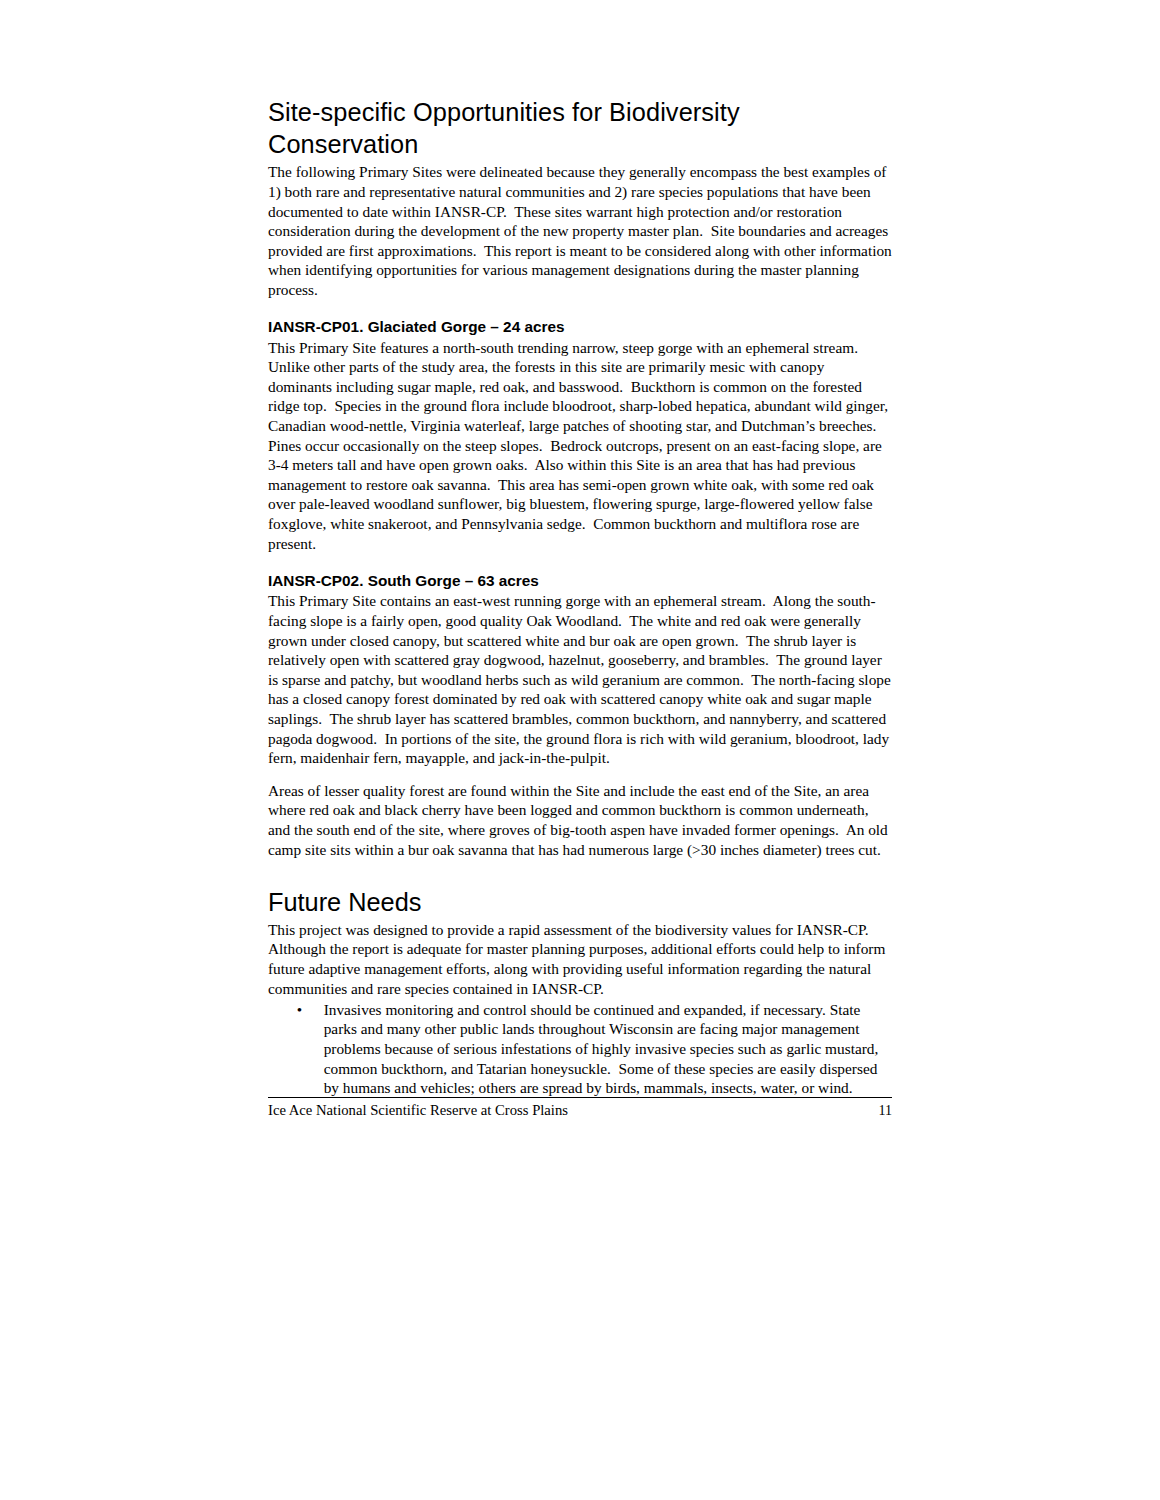Site-specific Opportunities for Biodiversity Conservation
The following Primary Sites were delineated because they generally encompass the best examples of 1) both rare and representative natural communities and 2) rare species populations that have been documented to date within IANSR-CP. These sites warrant high protection and/or restoration consideration during the development of the new property master plan. Site boundaries and acreages provided are first approximations. This report is meant to be considered along with other information when identifying opportunities for various management designations during the master planning process.
IANSR-CP01. Glaciated Gorge – 24 acres
This Primary Site features a north-south trending narrow, steep gorge with an ephemeral stream. Unlike other parts of the study area, the forests in this site are primarily mesic with canopy dominants including sugar maple, red oak, and basswood. Buckthorn is common on the forested ridge top. Species in the ground flora include bloodroot, sharp-lobed hepatica, abundant wild ginger, Canadian wood-nettle, Virginia waterleaf, large patches of shooting star, and Dutchman’s breeches. Pines occur occasionally on the steep slopes. Bedrock outcrops, present on an east-facing slope, are 3-4 meters tall and have open grown oaks. Also within this Site is an area that has had previous management to restore oak savanna. This area has semi-open grown white oak, with some red oak over pale-leaved woodland sunflower, big bluestem, flowering spurge, large-flowered yellow false foxglove, white snakeroot, and Pennsylvania sedge. Common buckthorn and multiflora rose are present.
IANSR-CP02. South Gorge – 63 acres
This Primary Site contains an east-west running gorge with an ephemeral stream. Along the south-facing slope is a fairly open, good quality Oak Woodland. The white and red oak were generally grown under closed canopy, but scattered white and bur oak are open grown. The shrub layer is relatively open with scattered gray dogwood, hazelnut, gooseberry, and brambles. The ground layer is sparse and patchy, but woodland herbs such as wild geranium are common. The north-facing slope has a closed canopy forest dominated by red oak with scattered canopy white oak and sugar maple saplings. The shrub layer has scattered brambles, common buckthorn, and nannyberry, and scattered pagoda dogwood. In portions of the site, the ground flora is rich with wild geranium, bloodroot, lady fern, maidenhair fern, mayapple, and jack-in-the-pulpit.
Areas of lesser quality forest are found within the Site and include the east end of the Site, an area where red oak and black cherry have been logged and common buckthorn is common underneath, and the south end of the site, where groves of big-tooth aspen have invaded former openings. An old camp site sits within a bur oak savanna that has had numerous large (>30 inches diameter) trees cut.
Future Needs
This project was designed to provide a rapid assessment of the biodiversity values for IANSR-CP. Although the report is adequate for master planning purposes, additional efforts could help to inform future adaptive management efforts, along with providing useful information regarding the natural communities and rare species contained in IANSR-CP.
Invasives monitoring and control should be continued and expanded, if necessary. State parks and many other public lands throughout Wisconsin are facing major management problems because of serious infestations of highly invasive species such as garlic mustard, common buckthorn, and Tatarian honeysuckle. Some of these species are easily dispersed by humans and vehicles; others are spread by birds, mammals, insects, water, or wind.
Ice Ace National Scientific Reserve at Cross Plains 11